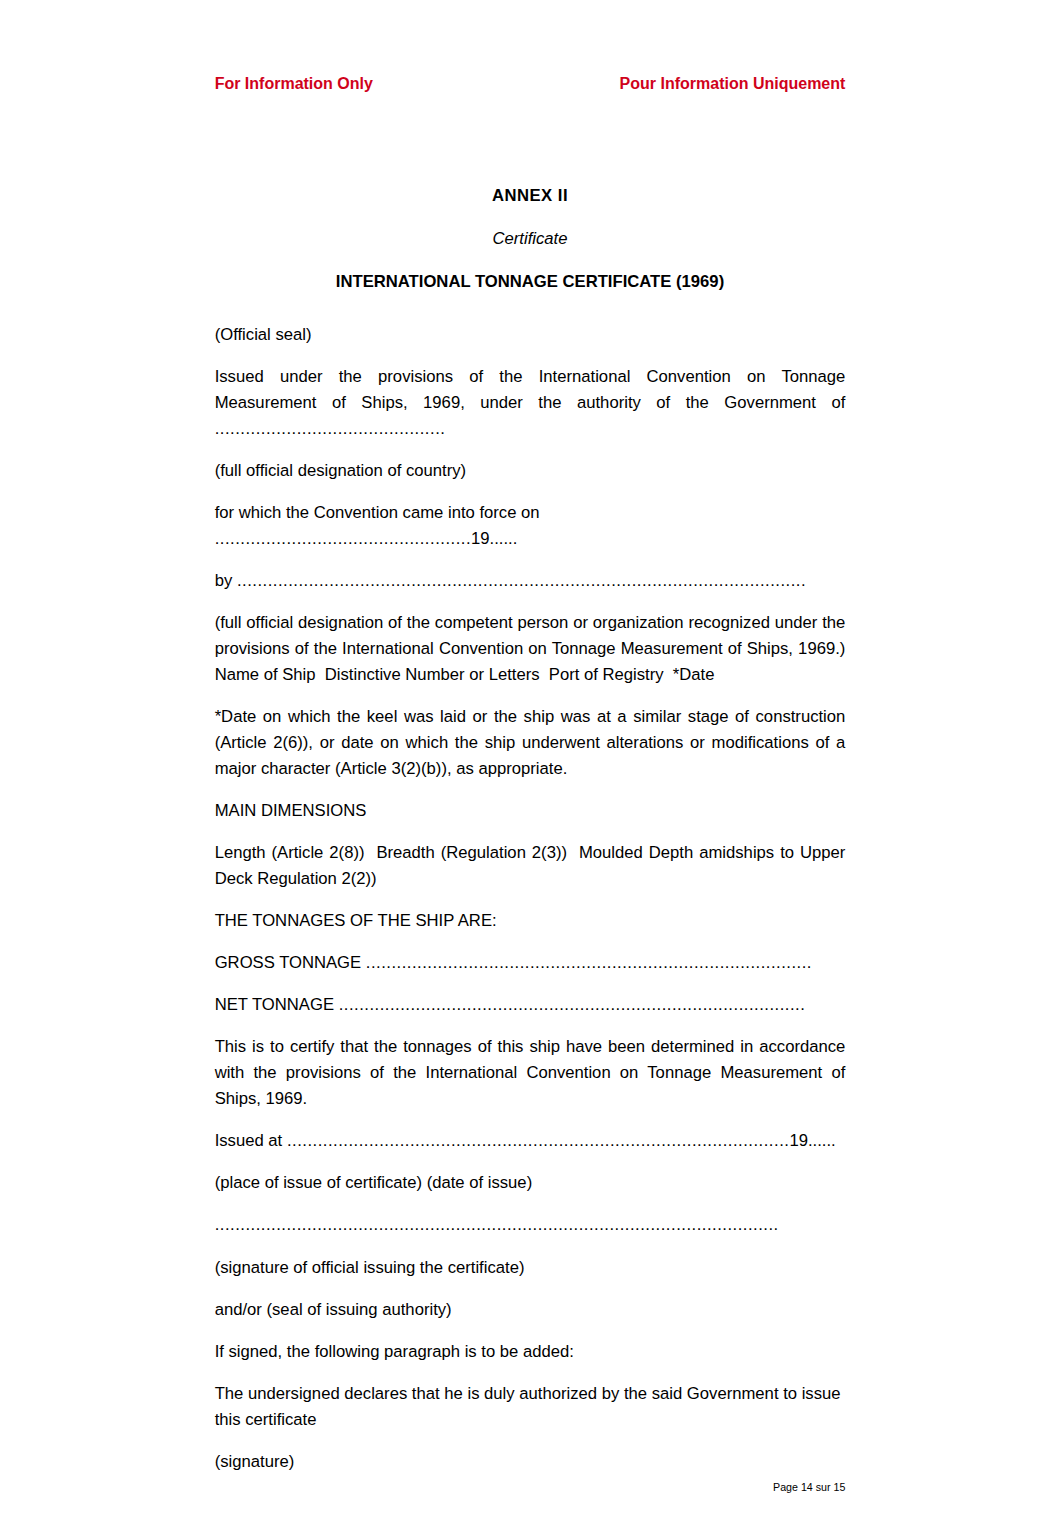For Information Only Pour Information Uniquement
ANNEX II
Certificate
INTERNATIONAL TONNAGE CERTIFICATE (1969)
(Official seal)
Issued under the provisions of the International Convention on Tonnage Measurement of Ships, 1969, under the authority of the Government of .............................................
(full official designation of country)
for which the Convention came into force on .................................................. 19......
by ...............................................................................................................
(full official designation of the competent person or organization recognized under the provisions of the International Convention on Tonnage Measurement of Ships, 1969.) Name of Ship Distinctive Number or Letters Port of Registry *Date
*Date on which the keel was laid or the ship was at a similar stage of construction (Article 2(6)), or date on which the ship underwent alterations or modifications of a major character (Article 3(2)(b)), as appropriate.
MAIN DIMENSIONS
Length (Article 2(8)) Breadth (Regulation 2(3)) Moulded Depth amidships to Upper Deck Regulation 2(2))
THE TONNAGES OF THE SHIP ARE:
GROSS TONNAGE .......................................................................................
NET TONNAGE ...........................................................................................
This is to certify that the tonnages of this ship have been determined in accordance with the provisions of the International Convention on Tonnage Measurement of Ships, 1969.
Issued at .................................................................................................. 19......
(place of issue of certificate) (date of issue)
..............................................................................................................
(signature of official issuing the certificate)
and/or (seal of issuing authority)
If signed, the following paragraph is to be added:
The undersigned declares that he is duly authorized by the said Government to issue this certificate
(signature)
Page 14 sur 15